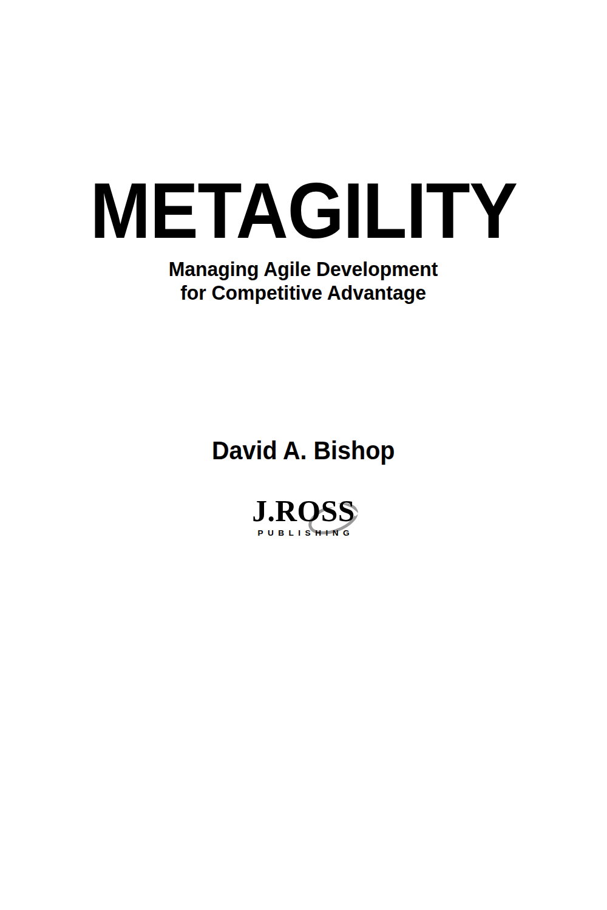METAGILITY
Managing Agile Development
for Competitive Advantage
David A. Bishop
J.ROSS PUBLISHING